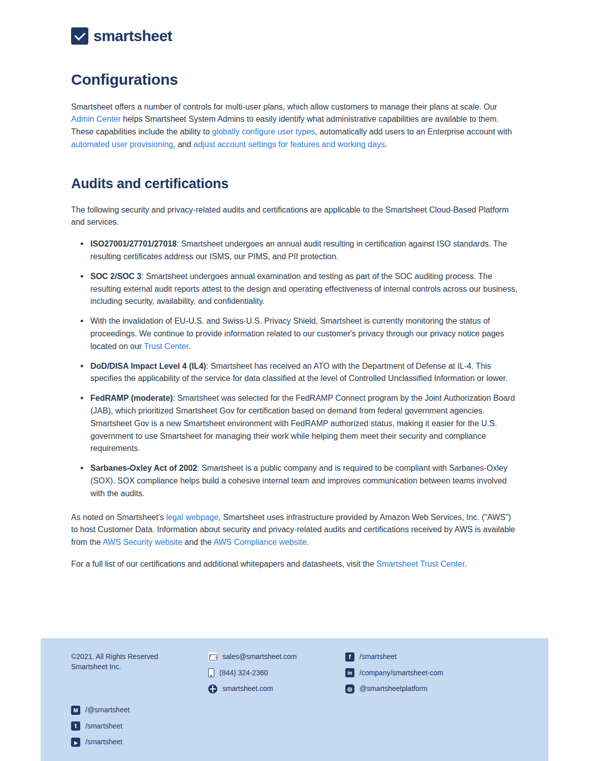smartsheet
Configurations
Smartsheet offers a number of controls for multi-user plans, which allow customers to manage their plans at scale. Our Admin Center helps Smartsheet System Admins to easily identify what administrative capabilities are available to them. These capabilities include the ability to globally configure user types, automatically add users to an Enterprise account with automated user provisioning, and adjust account settings for features and working days.
Audits and certifications
The following security and privacy-related audits and certifications are applicable to the Smartsheet Cloud-Based Platform and services.
ISO27001/27701/27018: Smartsheet undergoes an annual audit resulting in certification against ISO standards. The resulting certificates address our ISMS, our PIMS, and PII protection.
SOC 2/SOC 3: Smartsheet undergoes annual examination and testing as part of the SOC auditing process. The resulting external audit reports attest to the design and operating effectiveness of internal controls across our business, including security, availability, and confidentiality.
With the invalidation of EU-U.S. and Swiss-U.S. Privacy Shield, Smartsheet is currently monitoring the status of proceedings. We continue to provide information related to our customer's privacy through our privacy notice pages located on our Trust Center.
DoD/DISA Impact Level 4 (IL4): Smartsheet has received an ATO with the Department of Defense at IL-4. This specifies the applicability of the service for data classified at the level of Controlled Unclassified Information or lower.
FedRAMP (moderate): Smartsheet was selected for the FedRAMP Connect program by the Joint Authorization Board (JAB), which prioritized Smartsheet Gov for certification based on demand from federal government agencies. Smartsheet Gov is a new Smartsheet environment with FedRAMP authorized status, making it easier for the U.S. government to use Smartsheet for managing their work while helping them meet their security and compliance requirements.
Sarbanes-Oxley Act of 2002: Smartsheet is a public company and is required to be compliant with Sarbanes-Oxley (SOX). SOX compliance helps build a cohesive internal team and improves communication between teams involved with the audits.
As noted on Smartsheet's legal webpage, Smartsheet uses infrastructure provided by Amazon Web Services, Inc. ("AWS") to host Customer Data. Information about security and privacy-related audits and certifications received by AWS is available from the AWS Security website and the AWS Compliance website.
For a full list of our certifications and additional whitepapers and datasheets, visit the Smartsheet Trust Center.
©2021. All Rights Reserved
Smartsheet Inc.
sales@smartsheet.com
(844) 324-2360
smartsheet.com
/smartsheet
/company/smartsheet-com
@smartsheetplatform
/@smartsheet
/smartsheet
/smartsheet